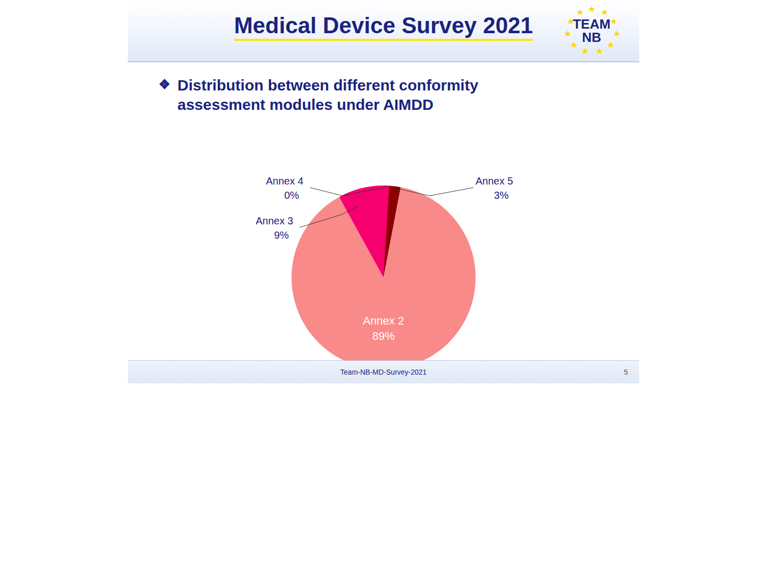Medical Device Survey 2021
TEAM NB
❖ Distribution between different conformity assessment modules under AIMDD
Pie: center (380,300), r=180. Start at 12 o'clock, clockwise. Annex 5: 3% -> 10.8deg Annex 2: 89% -> 320.4deg Annex 3: 9% -> 32.4deg Annex 4: 0% -> 0deg (hairline) Annex 4 0% Annex 3 9% Annex 5 3% Annex 2 89%
Team-NB-MD-Survey-2021
5